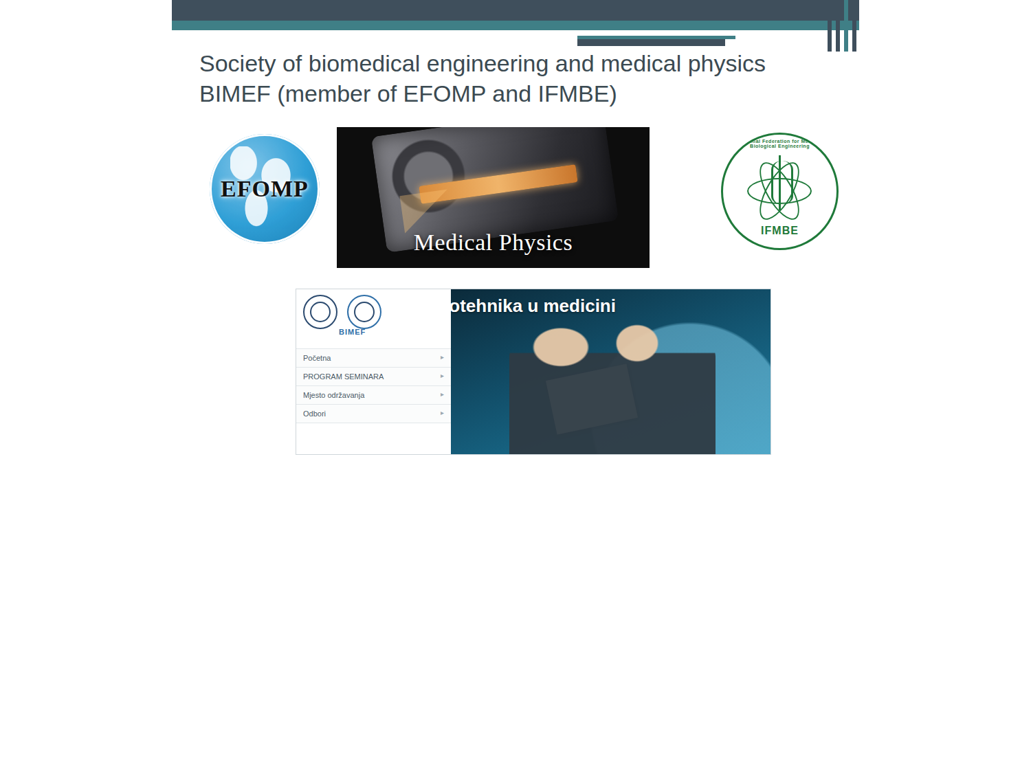Society of biomedical engineering and medical physics BIMEF (member of EFOMP and IFMBE)
EFOMP
Medical Physics
International Federation for Medical and Biological Engineering
IFMBE
Elektrotehnika u medicini2010
BIMEF
Početna
PROGRAM SEMINARA
Mjesto održavanja
Odbori